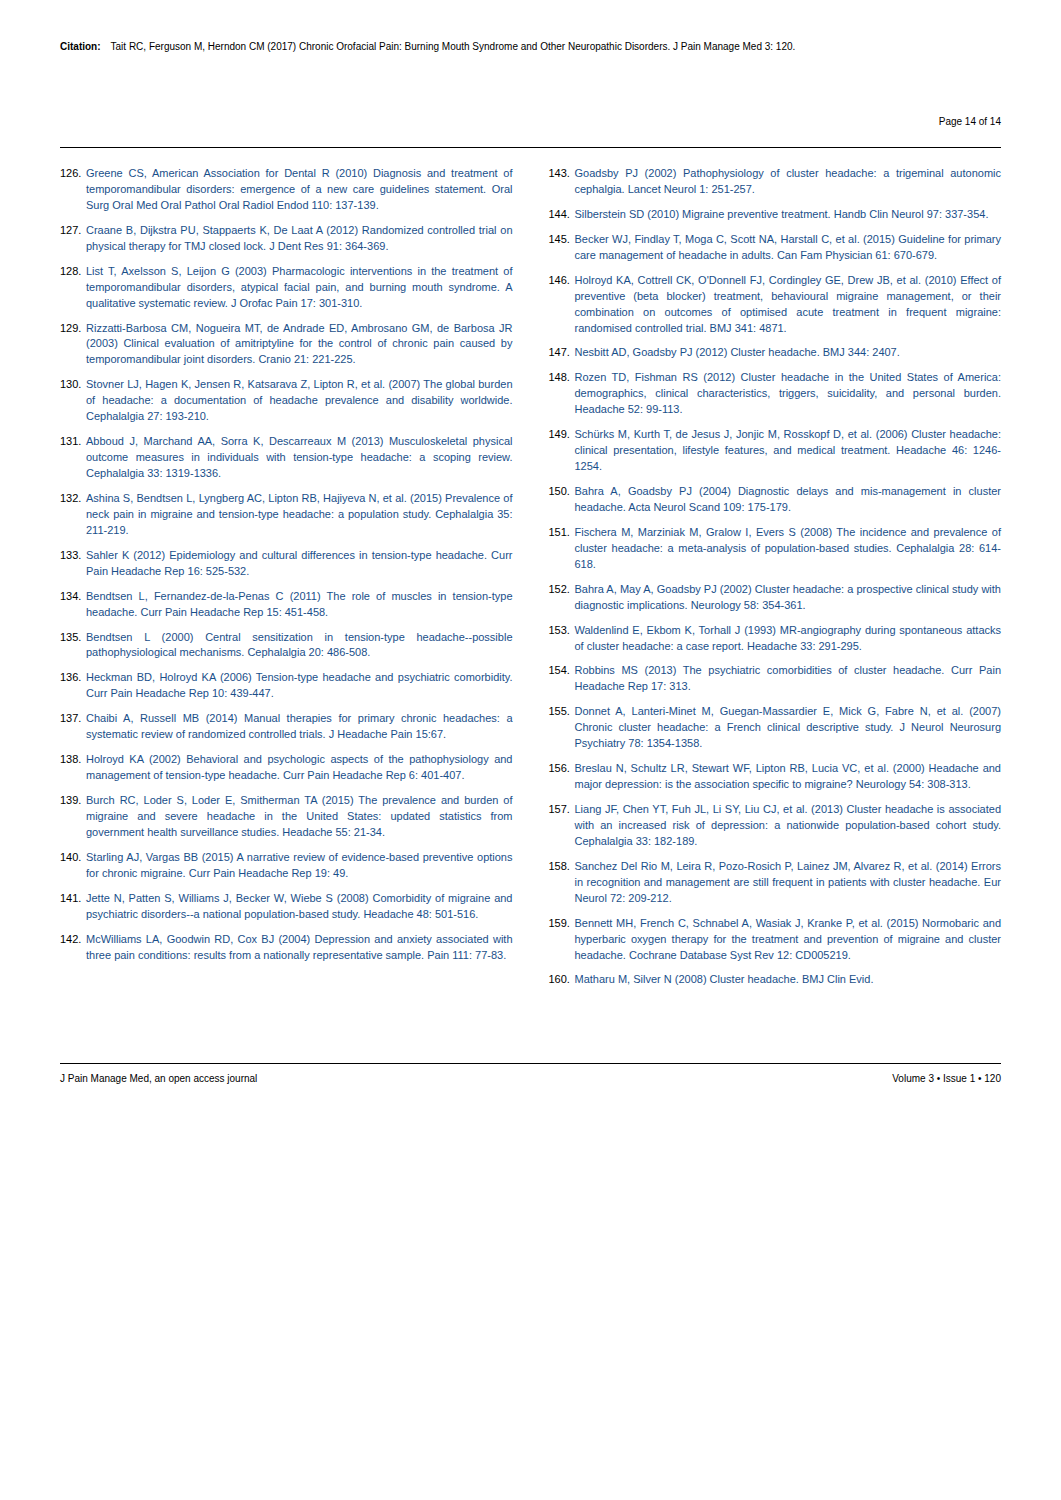Citation:
Tait RC, Ferguson M, Herndon CM (2017) Chronic Orofacial Pain: Burning Mouth Syndrome and Other Neuropathic Disorders. J Pain Manage Med 3: 120.
Page 14 of 14
Greene CS, American Association for Dental R (2010) Diagnosis and treatment of temporomandibular disorders: emergence of a new care guidelines statement. Oral Surg Oral Med Oral Pathol Oral Radiol Endod 110: 137-139.
Craane B, Dijkstra PU, Stappaerts K, De Laat A (2012) Randomized controlled trial on physical therapy for TMJ closed lock. J Dent Res 91: 364-369.
List T, Axelsson S, Leijon G (2003) Pharmacologic interventions in the treatment of temporomandibular disorders, atypical facial pain, and burning mouth syndrome. A qualitative systematic review. J Orofac Pain 17: 301-310.
Rizzatti-Barbosa CM, Nogueira MT, de Andrade ED, Ambrosano GM, de Barbosa JR (2003) Clinical evaluation of amitriptyline for the control of chronic pain caused by temporomandibular joint disorders. Cranio 21: 221-225.
Stovner LJ, Hagen K, Jensen R, Katsarava Z, Lipton R, et al. (2007) The global burden of headache: a documentation of headache prevalence and disability worldwide. Cephalalgia 27: 193-210.
Abboud J, Marchand AA, Sorra K, Descarreaux M (2013) Musculoskeletal physical outcome measures in individuals with tension-type headache: a scoping review. Cephalalgia 33: 1319-1336.
Ashina S, Bendtsen L, Lyngberg AC, Lipton RB, Hajiyeva N, et al. (2015) Prevalence of neck pain in migraine and tension-type headache: a population study. Cephalalgia 35: 211-219.
Sahler K (2012) Epidemiology and cultural differences in tension-type headache. Curr Pain Headache Rep 16: 525-532.
Bendtsen L, Fernandez-de-la-Penas C (2011) The role of muscles in tension-type headache. Curr Pain Headache Rep 15: 451-458.
Bendtsen L (2000) Central sensitization in tension-type headache--possible pathophysiological mechanisms. Cephalalgia 20: 486-508.
Heckman BD, Holroyd KA (2006) Tension-type headache and psychiatric comorbidity. Curr Pain Headache Rep 10: 439-447.
Chaibi A, Russell MB (2014) Manual therapies for primary chronic headaches: a systematic review of randomized controlled trials. J Headache Pain 15:67.
Holroyd KA (2002) Behavioral and psychologic aspects of the pathophysiology and management of tension-type headache. Curr Pain Headache Rep 6: 401-407.
Burch RC, Loder S, Loder E, Smitherman TA (2015) The prevalence and burden of migraine and severe headache in the United States: updated statistics from government health surveillance studies. Headache 55: 21-34.
Starling AJ, Vargas BB (2015) A narrative review of evidence-based preventive options for chronic migraine. Curr Pain Headache Rep 19: 49.
Jette N, Patten S, Williams J, Becker W, Wiebe S (2008) Comorbidity of migraine and psychiatric disorders--a national population-based study. Headache 48: 501-516.
McWilliams LA, Goodwin RD, Cox BJ (2004) Depression and anxiety associated with three pain conditions: results from a nationally representative sample. Pain 111: 77-83.
Goadsby PJ (2002) Pathophysiology of cluster headache: a trigeminal autonomic cephalgia. Lancet Neurol 1: 251-257.
Silberstein SD (2010) Migraine preventive treatment. Handb Clin Neurol 97: 337-354.
Becker WJ, Findlay T, Moga C, Scott NA, Harstall C, et al. (2015) Guideline for primary care management of headache in adults. Can Fam Physician 61: 670-679.
Holroyd KA, Cottrell CK, O'Donnell FJ, Cordingley GE, Drew JB, et al. (2010) Effect of preventive (beta blocker) treatment, behavioural migraine management, or their combination on outcomes of optimised acute treatment in frequent migraine: randomised controlled trial. BMJ 341: 4871.
Nesbitt AD, Goadsby PJ (2012) Cluster headache. BMJ 344: 2407.
Rozen TD, Fishman RS (2012) Cluster headache in the United States of America: demographics, clinical characteristics, triggers, suicidality, and personal burden. Headache 52: 99-113.
Schürks M, Kurth T, de Jesus J, Jonjic M, Rosskopf D, et al. (2006) Cluster headache: clinical presentation, lifestyle features, and medical treatment. Headache 46: 1246-1254.
Bahra A, Goadsby PJ (2004) Diagnostic delays and mis-management in cluster headache. Acta Neurol Scand 109: 175-179.
Fischera M, Marziniak M, Gralow I, Evers S (2008) The incidence and prevalence of cluster headache: a meta-analysis of population-based studies. Cephalalgia 28: 614-618.
Bahra A, May A, Goadsby PJ (2002) Cluster headache: a prospective clinical study with diagnostic implications. Neurology 58: 354-361.
Waldenlind E, Ekbom K, Torhall J (1993) MR-angiography during spontaneous attacks of cluster headache: a case report. Headache 33: 291-295.
Robbins MS (2013) The psychiatric comorbidities of cluster headache. Curr Pain Headache Rep 17: 313.
Donnet A, Lanteri-Minet M, Guegan-Massardier E, Mick G, Fabre N, et al. (2007) Chronic cluster headache: a French clinical descriptive study. J Neurol Neurosurg Psychiatry 78: 1354-1358.
Breslau N, Schultz LR, Stewart WF, Lipton RB, Lucia VC, et al. (2000) Headache and major depression: is the association specific to migraine? Neurology 54: 308-313.
Liang JF, Chen YT, Fuh JL, Li SY, Liu CJ, et al. (2013) Cluster headache is associated with an increased risk of depression: a nationwide population-based cohort study. Cephalalgia 33: 182-189.
Sanchez Del Rio M, Leira R, Pozo-Rosich P, Lainez JM, Alvarez R, et al. (2014) Errors in recognition and management are still frequent in patients with cluster headache. Eur Neurol 72: 209-212.
Bennett MH, French C, Schnabel A, Wasiak J, Kranke P, et al. (2015) Normobaric and hyperbaric oxygen therapy for the treatment and prevention of migraine and cluster headache. Cochrane Database Syst Rev 12: CD005219.
Matharu M, Silver N (2008) Cluster headache. BMJ Clin Evid.
J Pain Manage Med, an open access journal Volume 3 • Issue 1 • 120